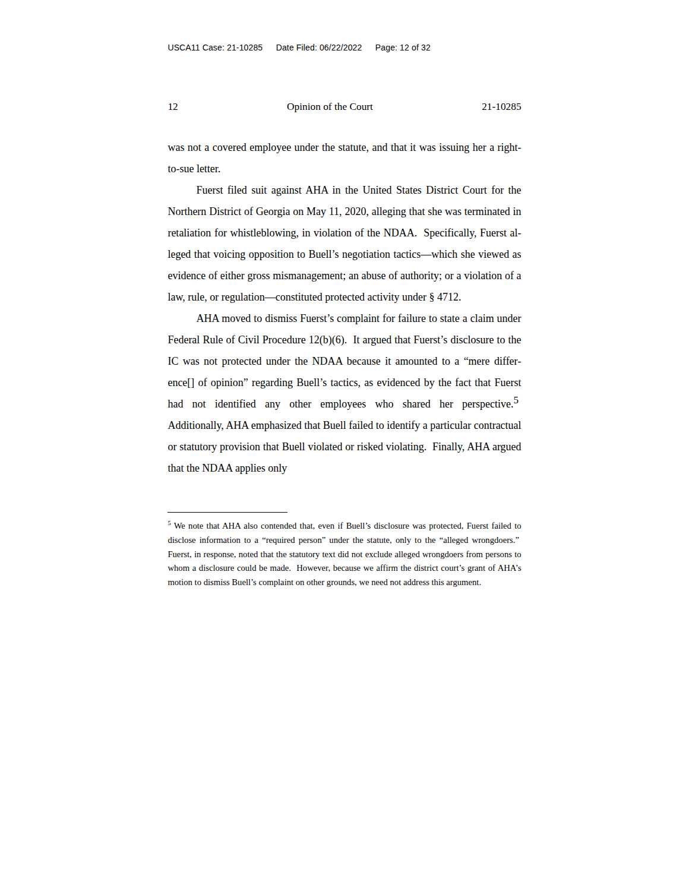USCA11 Case: 21-10285 Date Filed: 06/22/2022 Page: 12 of 32
12 Opinion of the Court 21-10285
was not a covered employee under the statute, and that it was issuing her a right-to-sue letter.
Fuerst filed suit against AHA in the United States District Court for the Northern District of Georgia on May 11, 2020, alleging that she was terminated in retaliation for whistleblowing, in violation of the NDAA. Specifically, Fuerst alleged that voicing opposition to Buell’s negotiation tactics—which she viewed as evidence of either gross mismanagement; an abuse of authority; or a violation of a law, rule, or regulation—constituted protected activity under § 4712.
AHA moved to dismiss Fuerst’s complaint for failure to state a claim under Federal Rule of Civil Procedure 12(b)(6). It argued that Fuerst’s disclosure to the IC was not protected under the NDAA because it amounted to a “mere difference[] of opinion” regarding Buell’s tactics, as evidenced by the fact that Fuerst had not identified any other employees who shared her perspective.5 Additionally, AHA emphasized that Buell failed to identify a particular contractual or statutory provision that Buell violated or risked violating. Finally, AHA argued that the NDAA applies only
5 We note that AHA also contended that, even if Buell’s disclosure was protected, Fuerst failed to disclose information to a “required person” under the statute, only to the “alleged wrongdoers.” Fuerst, in response, noted that the statutory text did not exclude alleged wrongdoers from persons to whom a disclosure could be made. However, because we affirm the district court’s grant of AHA’s motion to dismiss Buell’s complaint on other grounds, we need not address this argument.